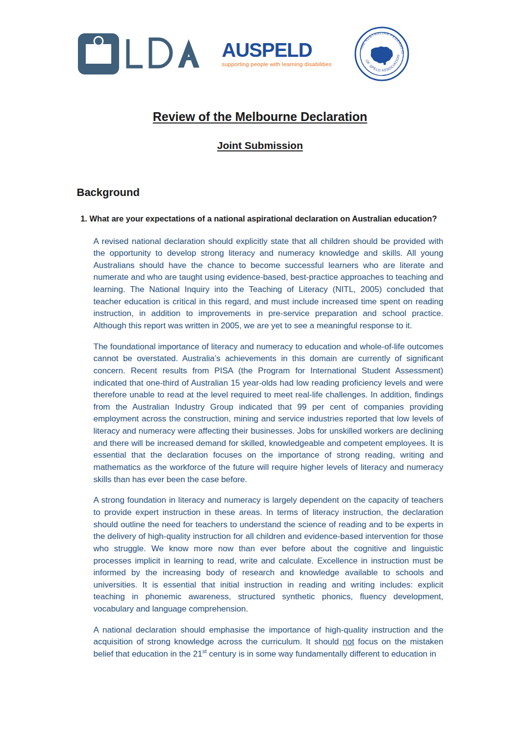AUSPELD
supporting people with learning disabilities
THE AUSTRALIAN FEDERATION OF SPELD ASSOCIATIONS
Review of the Melbourne Declaration
Joint Submission
Background
What are your expectations of a national aspirational declaration on Australian education?
A revised national declaration should explicitly state that all children should be provided with the opportunity to develop strong literacy and numeracy knowledge and skills. All young Australians should have the chance to become successful learners who are literate and numerate and who are taught using evidence-based, best-practice approaches to teaching and learning. The National Inquiry into the Teaching of Literacy (NITL, 2005) concluded that teacher education is critical in this regard, and must include increased time spent on reading instruction, in addition to improvements in pre-service preparation and school practice. Although this report was written in 2005, we are yet to see a meaningful response to it.
The foundational importance of literacy and numeracy to education and whole-of-life outcomes cannot be overstated. Australia’s achievements in this domain are currently of significant concern. Recent results from PISA (the Program for International Student Assessment) indicated that one-third of Australian 15 year-olds had low reading proficiency levels and were therefore unable to read at the level required to meet real-life challenges. In addition, findings from the Australian Industry Group indicated that 99 per cent of companies providing employment across the construction, mining and service industries reported that low levels of literacy and numeracy were affecting their businesses. Jobs for unskilled workers are declining and there will be increased demand for skilled, knowledgeable and competent employees. It is essential that the declaration focuses on the importance of strong reading, writing and mathematics as the workforce of the future will require higher levels of literacy and numeracy skills than has ever been the case before.
A strong foundation in literacy and numeracy is largely dependent on the capacity of teachers to provide expert instruction in these areas. In terms of literacy instruction, the declaration should outline the need for teachers to understand the science of reading and to be experts in the delivery of high-quality instruction for all children and evidence-based intervention for those who struggle. We know more now than ever before about the cognitive and linguistic processes implicit in learning to read, write and calculate. Excellence in instruction must be informed by the increasing body of research and knowledge available to schools and universities. It is essential that initial instruction in reading and writing includes: explicit teaching in phonemic awareness, structured synthetic phonics, fluency development, vocabulary and language comprehension.
A national declaration should emphasise the importance of high-quality instruction and the acquisition of strong knowledge across the curriculum. It should not focus on the mistaken belief that education in the 21st century is in some way fundamentally different to education in